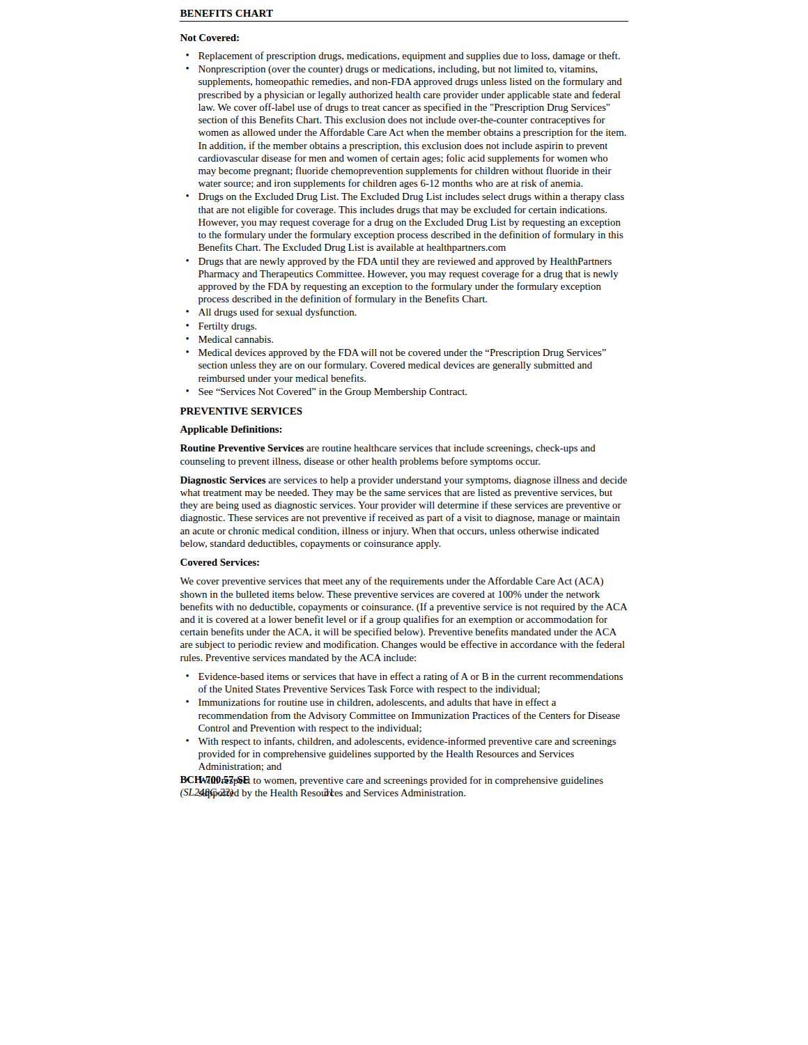BENEFITS CHART
Not Covered:
Replacement of prescription drugs, medications, equipment and supplies due to loss, damage or theft.
Nonprescription (over the counter) drugs or medications, including, but not limited to, vitamins, supplements, homeopathic remedies, and non-FDA approved drugs unless listed on the formulary and prescribed by a physician or legally authorized health care provider under applicable state and federal law. We cover off-label use of drugs to treat cancer as specified in the "Prescription Drug Services" section of this Benefits Chart. This exclusion does not include over-the-counter contraceptives for women as allowed under the Affordable Care Act when the member obtains a prescription for the item. In addition, if the member obtains a prescription, this exclusion does not include aspirin to prevent cardiovascular disease for men and women of certain ages; folic acid supplements for women who may become pregnant; fluoride chemoprevention supplements for children without fluoride in their water source; and iron supplements for children ages 6-12 months who are at risk of anemia.
Drugs on the Excluded Drug List. The Excluded Drug List includes select drugs within a therapy class that are not eligible for coverage. This includes drugs that may be excluded for certain indications. However, you may request coverage for a drug on the Excluded Drug List by requesting an exception to the formulary under the formulary exception process described in the definition of formulary in this Benefits Chart. The Excluded Drug List is available at healthpartners.com
Drugs that are newly approved by the FDA until they are reviewed and approved by HealthPartners Pharmacy and Therapeutics Committee. However, you may request coverage for a drug that is newly approved by the FDA by requesting an exception to the formulary under the formulary exception process described in the definition of formulary in the Benefits Chart.
All drugs used for sexual dysfunction.
Fertilty drugs.
Medical cannabis.
Medical devices approved by the FDA will not be covered under the “Prescription Drug Services” section unless they are on our formulary. Covered medical devices are generally submitted and reimbursed under your medical benefits.
See “Services Not Covered” in the Group Membership Contract.
PREVENTIVE SERVICES
Applicable Definitions:
Routine Preventive Services are routine healthcare services that include screenings, check-ups and counseling to prevent illness, disease or other health problems before symptoms occur.
Diagnostic Services are services to help a provider understand your symptoms, diagnose illness and decide what treatment may be needed. They may be the same services that are listed as preventive services, but they are being used as diagnostic services. Your provider will determine if these services are preventive or diagnostic. These services are not preventive if received as part of a visit to diagnose, manage or maintain an acute or chronic medical condition, illness or injury. When that occurs, unless otherwise indicated below, standard deductibles, copayments or coinsurance apply.
Covered Services:
We cover preventive services that meet any of the requirements under the Affordable Care Act (ACA) shown in the bulleted items below. These preventive services are covered at 100% under the network benefits with no deductible, copayments or coinsurance. (If a preventive service is not required by the ACA and it is covered at a lower benefit level or if a group qualifies for an exemption or accommodation for certain benefits under the ACA, it will be specified below). Preventive benefits mandated under the ACA are subject to periodic review and modification. Changes would be effective in accordance with the federal rules. Preventive services mandated by the ACA include:
Evidence-based items or services that have in effect a rating of A or B in the current recommendations of the United States Preventive Services Task Force with respect to the individual;
Immunizations for routine use in children, adolescents, and adults that have in effect a recommendation from the Advisory Committee on Immunization Practices of the Centers for Disease Control and Prevention with respect to the individual;
With respect to infants, children, and adolescents, evidence-informed preventive care and screenings provided for in comprehensive guidelines supported by the Health Resources and Services Administration; and
With respect to women, preventive care and screenings provided for in comprehensive guidelines supported by the Health Resources and Services Administration.
BCH-700.57-SE
(SL248C-22)
31